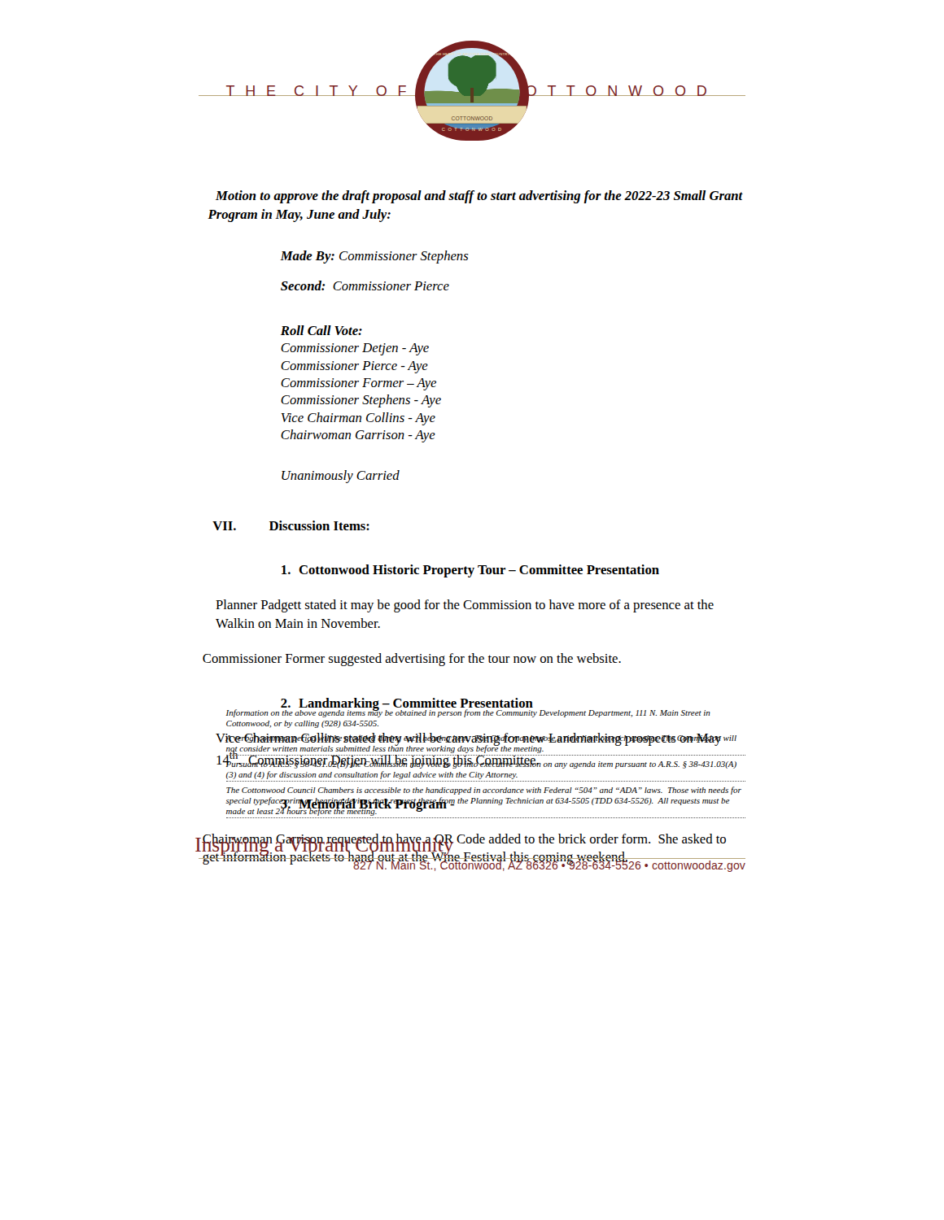T H E C I T Y O F
C O T T O N W O O D
THE HEART OF ARIZONA WINE COUNTRY
COTTONWOOD
C O T T O N W O O D
Motion to approve the draft proposal and staff to start advertising for the 2022-23 Small Grant Program in May, June and July:
Made By: Commissioner Stephens
Second: Commissioner Pierce
Roll Call Vote:
Commissioner Detjen - Aye
Commissioner Pierce - Aye
Commissioner Former – Aye
Commissioner Stephens - Aye
Vice Chairman Collins - Aye
Chairwoman Garrison - Aye
Unanimously Carried
VII. Discussion Items:
1. Cottonwood Historic Property Tour – Committee Presentation
Planner Padgett stated it may be good for the Commission to have more of a presence at the Walkin on Main in November.
Commissioner Former suggested advertising for the tour now on the website.
2. Landmarking – Committee Presentation
Vice Chairman Collins stated they will be canvasing for new Landmarking prospects on May 14th. Commissioner Detjen will be joining this Committee.
3. Memorial Brick Program -
Chairwoman Garrison requested to have a QR Code added to the brick order form. She asked to get information packets to hand out at the Wine Festival this coming weekend.
Information on the above agenda items may be obtained in person from the Community Development Department, 111 N. Main Street in Cottonwood, or by calling (928) 634-5505.
A verbal comment period will be provided during each hearing item. The Chair may impose a time limit on each speaker. The Commission will not consider written materials submitted less than three working days before the meeting.
Pursuant to A.R.S. § 38-431.02(B) the Commission may vote to go into executive session on any agenda item pursuant to A.R.S. § 38-431.03(A)(3) and (4) for discussion and consultation for legal advice with the City Attorney.
The Cottonwood Council Chambers is accessible to the handicapped in accordance with Federal “504” and “ADA” laws. Those with needs for special typeface print or hearing devices may request these from the Planning Technician at 634-5505 (TDD 634-5526). All requests must be made at least 24 hours before the meeting.
Inspiring a Vibrant Community
827 N. Main St., Cottonwood, AZ 86326 • 928-634-5526 • cottonwoodaz.gov